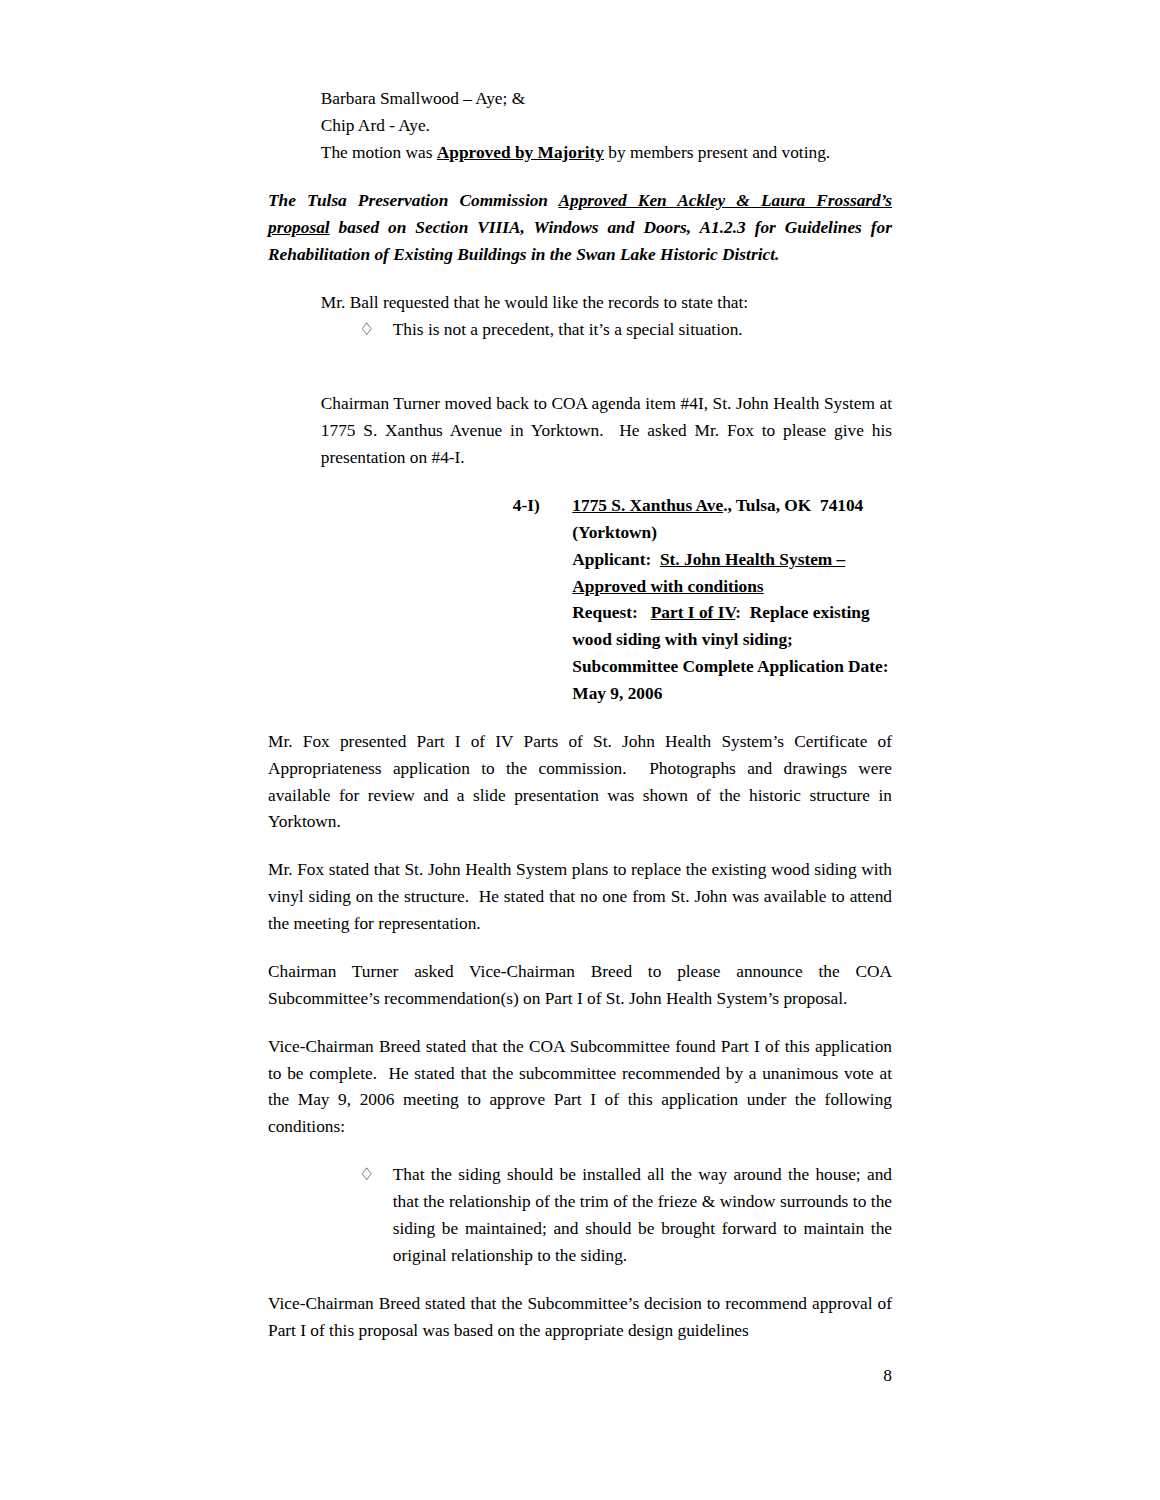Barbara Smallwood – Aye; &
Chip Ard - Aye.
The motion was Approved by Majority by members present and voting.
The Tulsa Preservation Commission Approved Ken Ackley & Laura Frossard’s proposal based on Section VIIIA, Windows and Doors, A1.2.3 for Guidelines for Rehabilitation of Existing Buildings in the Swan Lake Historic District.
Mr. Ball requested that he would like the records to state that:
♢
This is not a precedent, that it’s a special situation.
Chairman Turner moved back to COA agenda item #4I, St. John Health System at 1775 S. Xanthus Avenue in Yorktown. He asked Mr. Fox to please give his presentation on #4-I.
4-I)
1775 S. Xanthus Ave., Tulsa, OK 74104 (Yorktown)
Applicant: St. John Health System – Approved with conditions
Request: Part I of IV: Replace existing wood siding with vinyl siding;
Subcommittee Complete Application Date: May 9, 2006
Mr. Fox presented Part I of IV Parts of St. John Health System’s Certificate of Appropriateness application to the commission. Photographs and drawings were available for review and a slide presentation was shown of the historic structure in Yorktown.
Mr. Fox stated that St. John Health System plans to replace the existing wood siding with vinyl siding on the structure. He stated that no one from St. John was available to attend the meeting for representation.
Chairman Turner asked Vice-Chairman Breed to please announce the COA Subcommittee’s recommendation(s) on Part I of St. John Health System’s proposal.
Vice-Chairman Breed stated that the COA Subcommittee found Part I of this application to be complete. He stated that the subcommittee recommended by a unanimous vote at the May 9, 2006 meeting to approve Part I of this application under the following conditions:
♢
That the siding should be installed all the way around the house; and that the relationship of the trim of the frieze & window surrounds to the siding be maintained; and should be brought forward to maintain the original relationship to the siding.
Vice-Chairman Breed stated that the Subcommittee’s decision to recommend approval of Part I of this proposal was based on the appropriate design guidelines
8